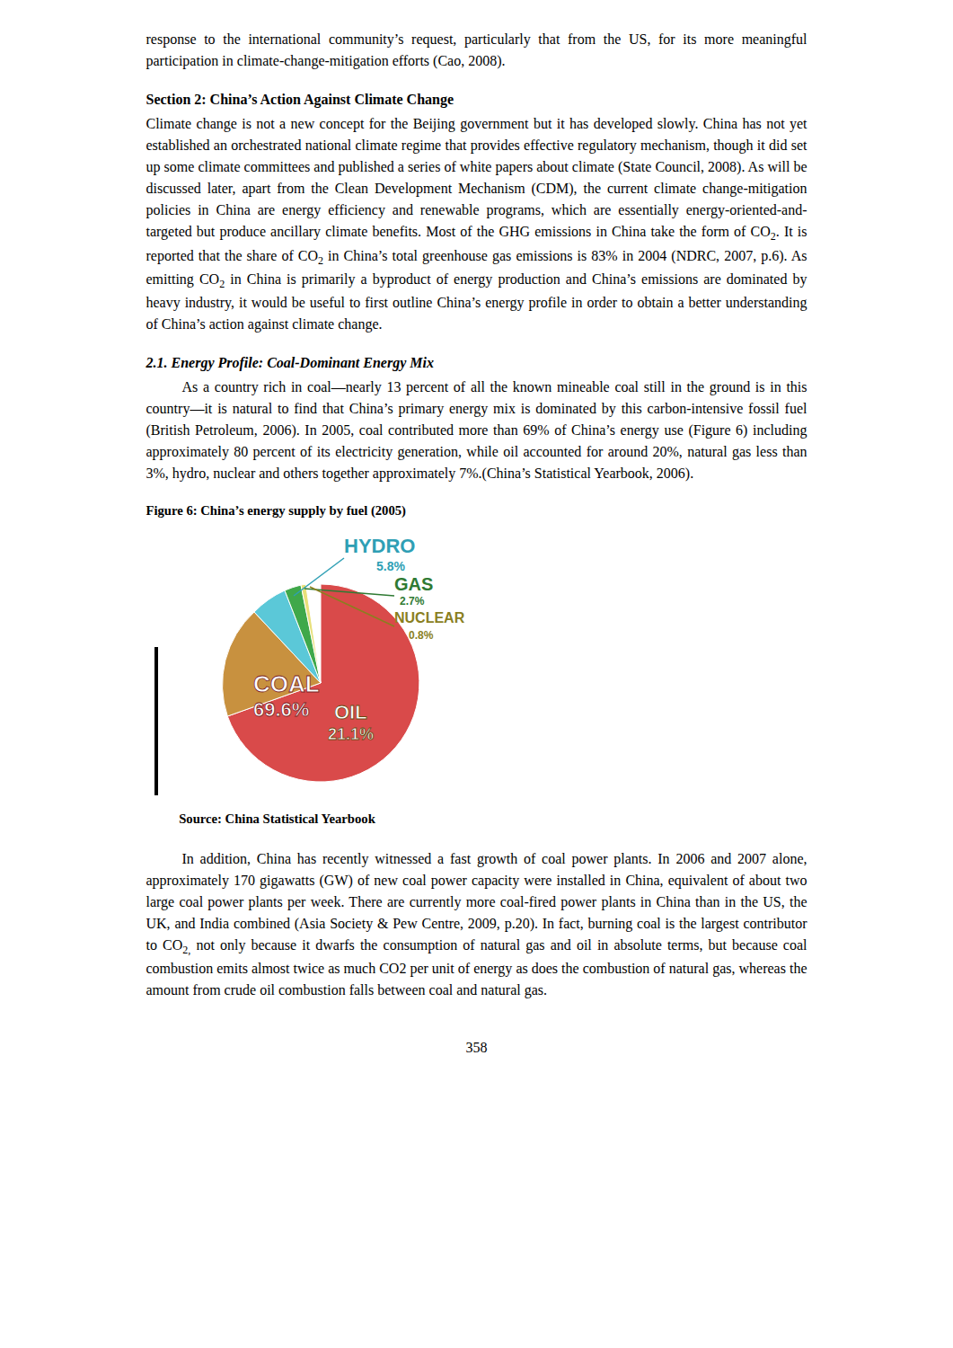response to the international community’s request, particularly that from the US, for its more meaningful participation in climate-change-mitigation efforts (Cao, 2008).
Section 2: China’s Action Against Climate Change
Climate change is not a new concept for the Beijing government but it has developed slowly. China has not yet established an orchestrated national climate regime that provides effective regulatory mechanism, though it did set up some climate committees and published a series of white papers about climate (State Council, 2008). As will be discussed later, apart from the Clean Development Mechanism (CDM), the current climate change-mitigation policies in China are energy efficiency and renewable programs, which are essentially energy-oriented-and-targeted but produce ancillary climate benefits. Most of the GHG emissions in China take the form of CO2. It is reported that the share of CO2 in China’s total greenhouse gas emissions is 83% in 2004 (NDRC, 2007, p.6). As emitting CO2 in China is primarily a byproduct of energy production and China’s emissions are dominated by heavy industry, it would be useful to first outline China’s energy profile in order to obtain a better understanding of China’s action against climate change.
2.1. Energy Profile: Coal-Dominant Energy Mix
As a country rich in coal—nearly 13 percent of all the known mineable coal still in the ground is in this country—it is natural to find that China’s primary energy mix is dominated by this carbon-intensive fossil fuel (British Petroleum, 2006). In 2005, coal contributed more than 69% of China’s energy use (Figure 6) including approximately 80 percent of its electricity generation, while oil accounted for around 20%, natural gas less than 3%, hydro, nuclear and others together approximately 7%.(China’s Statistical Yearbook, 2006).
Figure 6: China’s energy supply by fuel (2005)
COAL 69.6% OIL 21.1% HYDRO 5.8% GAS 2.7% NUCLEAR 0.8%
Source: China Statistical Yearbook
In addition, China has recently witnessed a fast growth of coal power plants. In 2006 and 2007 alone, approximately 170 gigawatts (GW) of new coal power capacity were installed in China, equivalent of about two large coal power plants per week. There are currently more coal-fired power plants in China than in the US, the UK, and India combined (Asia Society & Pew Centre, 2009, p.20). In fact, burning coal is the largest contributor to CO2, not only because it dwarfs the consumption of natural gas and oil in absolute terms, but because coal combustion emits almost twice as much CO2 per unit of energy as does the combustion of natural gas, whereas the amount from crude oil combustion falls between coal and natural gas.
358